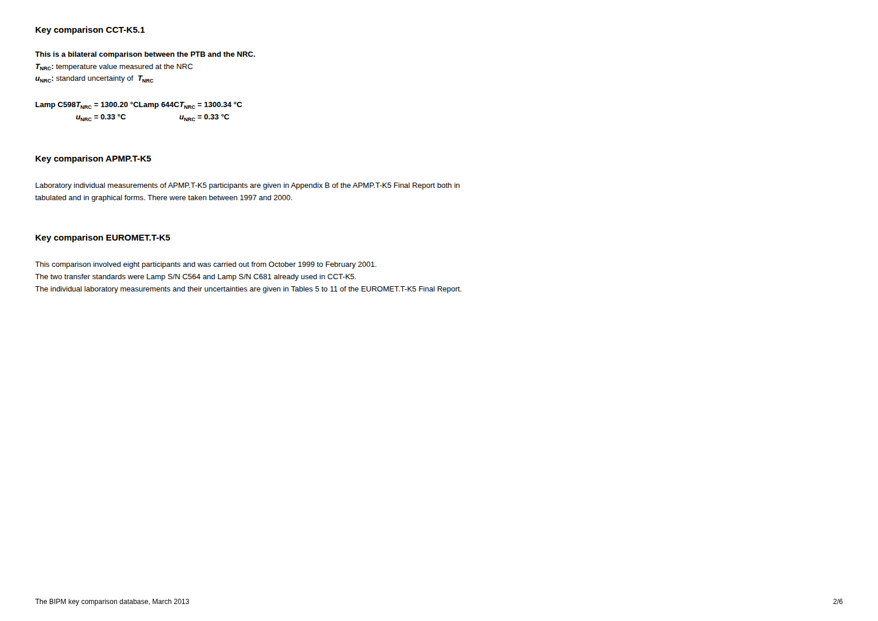Key comparison CCT-K5.1
This is a bilateral comparison between the PTB and the NRC.
TNRC: temperature value measured at the NRC
uNRC: standard uncertainty of TNRC
| Lamp C598 | T NRC = 1300.20 °C | Lamp 644C | T NRC = 1300.34 °C |
| | u NRC = 0.33 °C | | u NRC = 0.33 °C |
Key comparison APMP.T-K5
Laboratory individual measurements of APMP.T-K5 participants are given in Appendix B of the APMP.T-K5 Final Report both in
tabulated and in graphical forms. There were taken between 1997 and 2000.
Key comparison EUROMET.T-K5
This comparison involved eight participants and was carried out from October 1999 to February 2001.
The two transfer standards were Lamp S/N C564 and Lamp S/N C681 already used in CCT-K5.
The individual laboratory measurements and their uncertainties are given in Tables 5 to 11 of the EUROMET.T-K5 Final Report.
The BIPM key comparison database, March 2013 2/6